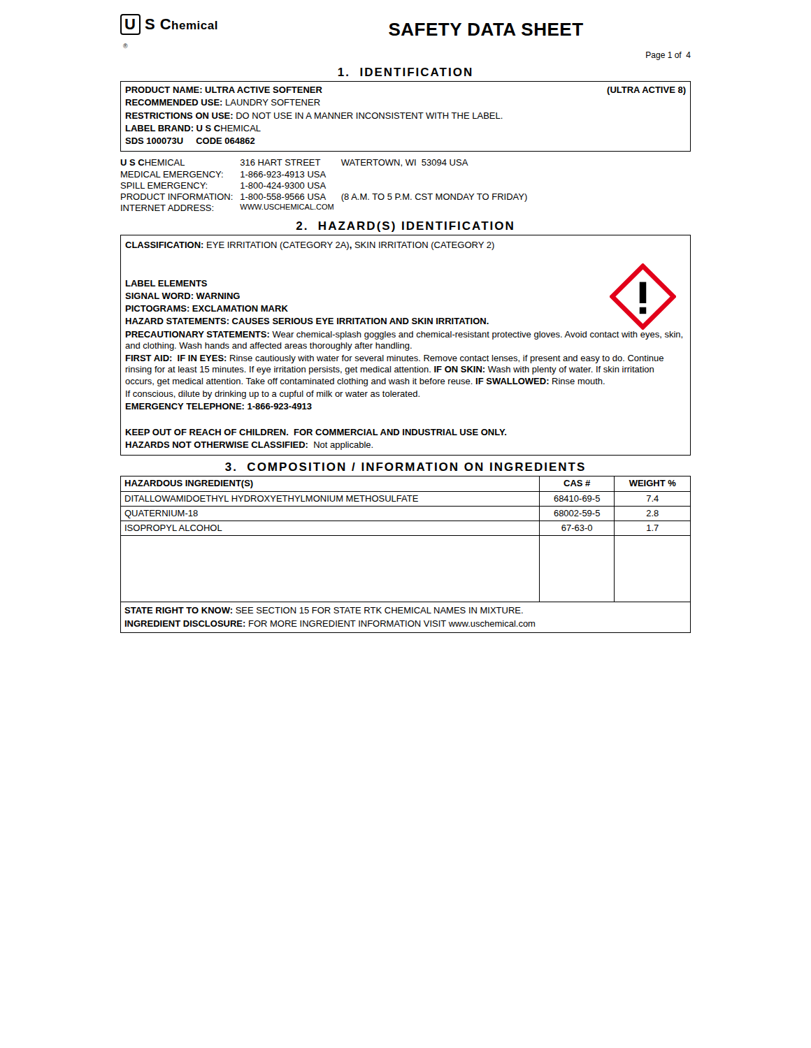U S Chemical
SAFETY DATA SHEET
®
Page 1 of 4
1. IDENTIFICATION
PRODUCT NAME: ULTRA ACTIVE SOFTENER (ULTRA ACTIVE 8)
RECOMMENDED USE: LAUNDRY SOFTENER
RESTRICTIONS ON USE: DO NOT USE IN A MANNER INCONSISTENT WITH THE LABEL.
LABEL BRAND: U S CHEMICAL
SDS 100073U CODE 064862
| U S C HEMICAL | 316 HART STREET | WATERTOWN, WI 53094 USA |
| MEDICAL EMERGENCY: | 1-866-923-4913 USA | |
| SPILL EMERGENCY: | 1-800-424-9300 USA | |
| PRODUCT INFORMATION: | 1-800-558-9566 USA | (8 A.M. TO 5 P.M. CST MONDAY TO FRIDAY) |
| INTERNET ADDRESS: | WWW.USCHEMICAL.COM | |
2. HAZARD(S) IDENTIFICATION
CLASSIFICATION: EYE IRRITATION (CATEGORY 2A), SKIN IRRITATION (CATEGORY 2)
LABEL ELEMENTS
SIGNAL WORD: WARNING
PICTOGRAMS: EXCLAMATION MARK
HAZARD STATEMENTS: CAUSES SERIOUS EYE IRRITATION AND SKIN IRRITATION.
PRECAUTIONARY STATEMENTS: Wear chemical-splash goggles and chemical-resistant protective gloves. Avoid contact with eyes, skin, and clothing. Wash hands and affected areas thoroughly after handling.
FIRST AID: IF IN EYES: Rinse cautiously with water for several minutes. Remove contact lenses, if present and easy to do. Continue rinsing for at least 15 minutes. If eye irritation persists, get medical attention. IF ON SKIN: Wash with plenty of water. If skin irritation occurs, get medical attention. Take off contaminated clothing and wash it before reuse. IF SWALLOWED: Rinse mouth.
If conscious, dilute by drinking up to a cupful of milk or water as tolerated.
EMERGENCY TELEPHONE: 1-866-923-4913
KEEP OUT OF REACH OF CHILDREN. FOR COMMERCIAL AND INDUSTRIAL USE ONLY.
HAZARDS NOT OTHERWISE CLASSIFIED: Not applicable.
3. COMPOSITION / INFORMATION ON INGREDIENTS
| HAZARDOUS INGREDIENT(S) | CAS # | WEIGHT % |
| --- | --- | --- |
| DITALLOWAMIDOETHYL HYDROXYETHYLMONIUM METHOSULFATE | 68410-69-5 | 7.4 |
| QUATERNIUM-18 | 68002-59-5 | 2.8 |
| ISOPROPYL ALCOHOL | 67-63-0 | 1.7 |
STATE RIGHT TO KNOW: SEE SECTION 15 FOR STATE RTK CHEMICAL NAMES IN MIXTURE.
INGREDIENT DISCLOSURE: FOR MORE INGREDIENT INFORMATION VISIT www.uschemical.com